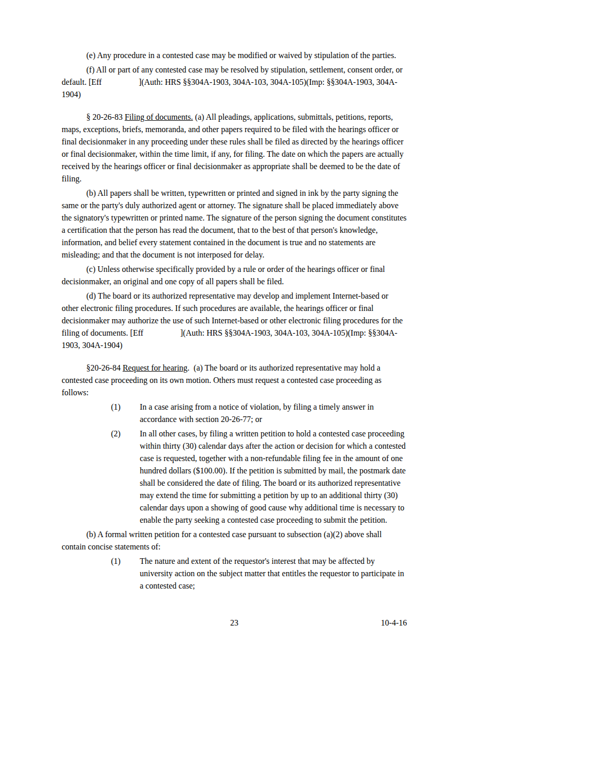(e) Any procedure in a contested case may be modified or waived by stipulation of the parties.
(f) All or part of any contested case may be resolved by stipulation, settlement, consent order, or default. [Eff ](Auth: HRS §§304A-1903, 304A-103, 304A-105)(Imp: §§304A-1903, 304A-1904)
§ 20-26-83 Filing of documents. (a) All pleadings, applications, submittals, petitions, reports, maps, exceptions, briefs, memoranda, and other papers required to be filed with the hearings officer or final decisionmaker in any proceeding under these rules shall be filed as directed by the hearings officer or final decisionmaker, within the time limit, if any, for filing. The date on which the papers are actually received by the hearings officer or final decisionmaker as appropriate shall be deemed to be the date of filing.
(b) All papers shall be written, typewritten or printed and signed in ink by the party signing the same or the party's duly authorized agent or attorney. The signature shall be placed immediately above the signatory's typewritten or printed name. The signature of the person signing the document constitutes a certification that the person has read the document, that to the best of that person's knowledge, information, and belief every statement contained in the document is true and no statements are misleading; and that the document is not interposed for delay.
(c) Unless otherwise specifically provided by a rule or order of the hearings officer or final decisionmaker, an original and one copy of all papers shall be filed.
(d) The board or its authorized representative may develop and implement Internet-based or other electronic filing procedures. If such procedures are available, the hearings officer or final decisionmaker may authorize the use of such Internet-based or other electronic filing procedures for the filing of documents. [Eff ](Auth: HRS §§304A-1903, 304A-103, 304A-105)(Imp: §§304A-1903, 304A-1904)
§20-26-84 Request for hearing. (a) The board or its authorized representative may hold a contested case proceeding on its own motion. Others must request a contested case proceeding as follows:
(1) In a case arising from a notice of violation, by filing a timely answer in accordance with section 20-26-77; or
(2) In all other cases, by filing a written petition to hold a contested case proceeding within thirty (30) calendar days after the action or decision for which a contested case is requested, together with a non-refundable filing fee in the amount of one hundred dollars ($100.00). If the petition is submitted by mail, the postmark date shall be considered the date of filing. The board or its authorized representative may extend the time for submitting a petition by up to an additional thirty (30) calendar days upon a showing of good cause why additional time is necessary to enable the party seeking a contested case proceeding to submit the petition.
(b) A formal written petition for a contested case pursuant to subsection (a)(2) above shall contain concise statements of:
(1) The nature and extent of the requestor's interest that may be affected by university action on the subject matter that entitles the requestor to participate in a contested case;
23 10-4-16